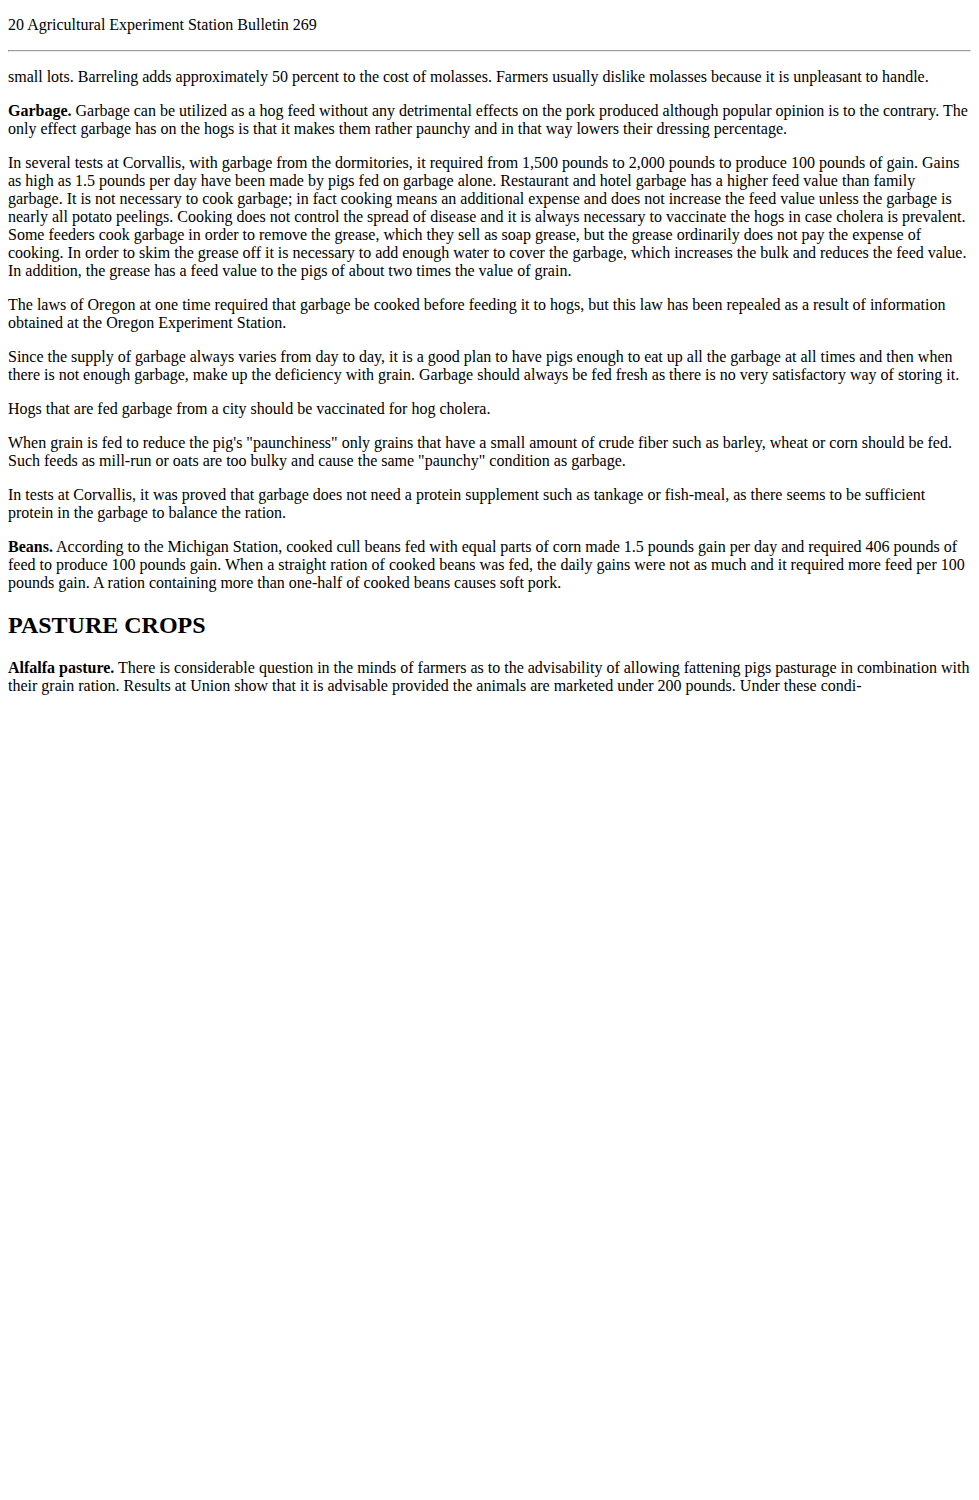20 Agricultural Experiment Station Bulletin 269
small lots. Barreling adds approximately 50 percent to the cost of molasses. Farmers usually dislike molasses because it is unpleasant to handle.
Garbage. Garbage can be utilized as a hog feed without any detrimental effects on the pork produced although popular opinion is to the contrary. The only effect garbage has on the hogs is that it makes them rather paunchy and in that way lowers their dressing percentage.
In several tests at Corvallis, with garbage from the dormitories, it required from 1,500 pounds to 2,000 pounds to produce 100 pounds of gain. Gains as high as 1.5 pounds per day have been made by pigs fed on garbage alone. Restaurant and hotel garbage has a higher feed value than family garbage. It is not necessary to cook garbage; in fact cooking means an additional expense and does not increase the feed value unless the garbage is nearly all potato peelings. Cooking does not control the spread of disease and it is always necessary to vaccinate the hogs in case cholera is prevalent. Some feeders cook garbage in order to remove the grease, which they sell as soap grease, but the grease ordinarily does not pay the expense of cooking. In order to skim the grease off it is necessary to add enough water to cover the garbage, which increases the bulk and reduces the feed value. In addition, the grease has a feed value to the pigs of about two times the value of grain.
The laws of Oregon at one time required that garbage be cooked before feeding it to hogs, but this law has been repealed as a result of information obtained at the Oregon Experiment Station.
Since the supply of garbage always varies from day to day, it is a good plan to have pigs enough to eat up all the garbage at all times and then when there is not enough garbage, make up the deficiency with grain. Garbage should always be fed fresh as there is no very satisfactory way of storing it.
Hogs that are fed garbage from a city should be vaccinated for hog cholera.
When grain is fed to reduce the pig's "paunchiness" only grains that have a small amount of crude fiber such as barley, wheat or corn should be fed. Such feeds as mill-run or oats are too bulky and cause the same "paunchy" condition as garbage.
In tests at Corvallis, it was proved that garbage does not need a protein supplement such as tankage or fish-meal, as there seems to be sufficient protein in the garbage to balance the ration.
Beans. According to the Michigan Station, cooked cull beans fed with equal parts of corn made 1.5 pounds gain per day and required 406 pounds of feed to produce 100 pounds gain. When a straight ration of cooked beans was fed, the daily gains were not as much and it required more feed per 100 pounds gain. A ration containing more than one-half of cooked beans causes soft pork.
PASTURE CROPS
Alfalfa pasture. There is considerable question in the minds of farmers as to the advisability of allowing fattening pigs pasturage in combination with their grain ration. Results at Union show that it is advisable provided the animals are marketed under 200 pounds. Under these condi-